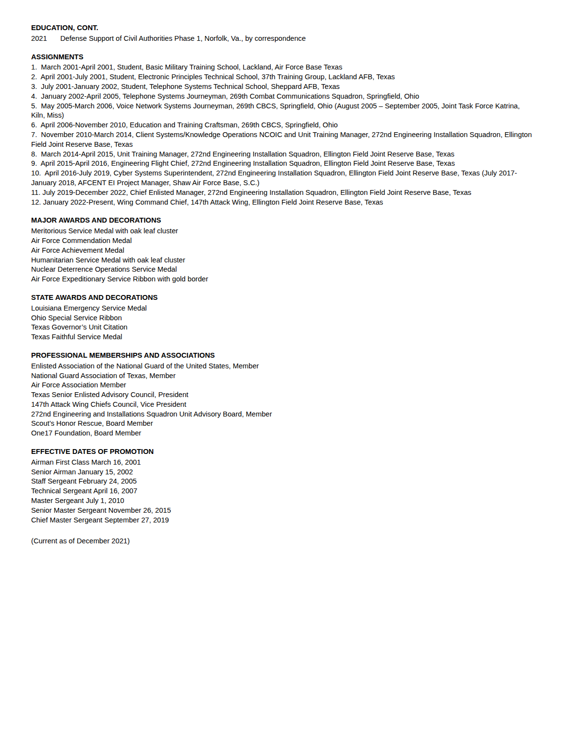Education, cont.
2021 Defense Support of Civil Authorities Phase 1, Norfolk, Va., by correspondence
Assignments
1. March 2001-April 2001, Student, Basic Military Training School, Lackland, Air Force Base Texas
2. April 2001-July 2001, Student, Electronic Principles Technical School, 37th Training Group, Lackland AFB, Texas
3. July 2001-January 2002, Student, Telephone Systems Technical School, Sheppard AFB, Texas
4. January 2002-April 2005, Telephone Systems Journeyman, 269th Combat Communications Squadron, Springfield, Ohio
5. May 2005-March 2006, Voice Network Systems Journeyman, 269th CBCS, Springfield, Ohio (August 2005 – September 2005, Joint Task Force Katrina, Kiln, Miss)
6. April 2006-November 2010, Education and Training Craftsman, 269th CBCS, Springfield, Ohio
7. November 2010-March 2014, Client Systems/Knowledge Operations NCOIC and Unit Training Manager, 272nd Engineering Installation Squadron, Ellington Field Joint Reserve Base, Texas
8. March 2014-April 2015, Unit Training Manager, 272nd Engineering Installation Squadron, Ellington Field Joint Reserve Base, Texas
9. April 2015-April 2016, Engineering Flight Chief, 272nd Engineering Installation Squadron, Ellington Field Joint Reserve Base, Texas
10. April 2016-July 2019, Cyber Systems Superintendent, 272nd Engineering Installation Squadron, Ellington Field Joint Reserve Base, Texas (July 2017- January 2018, AFCENT EI Project Manager, Shaw Air Force Base, S.C.)
11. July 2019-December 2022, Chief Enlisted Manager, 272nd Engineering Installation Squadron, Ellington Field Joint Reserve Base, Texas
12. January 2022-Present, Wing Command Chief, 147th Attack Wing, Ellington Field Joint Reserve Base, Texas
Major Awards and Decorations
Meritorious Service Medal with oak leaf cluster
Air Force Commendation Medal
Air Force Achievement Medal
Humanitarian Service Medal with oak leaf cluster
Nuclear Deterrence Operations Service Medal
Air Force Expeditionary Service Ribbon with gold border
State Awards and Decorations
Louisiana Emergency Service Medal
Ohio Special Service Ribbon
Texas Governor’s Unit Citation
Texas Faithful Service Medal
Professional Memberships and Associations
Enlisted Association of the National Guard of the United States, Member
National Guard Association of Texas, Member
Air Force Association Member
Texas Senior Enlisted Advisory Council, President
147th Attack Wing Chiefs Council, Vice President
272nd Engineering and Installations Squadron Unit Advisory Board, Member
Scout’s Honor Rescue, Board Member
One17 Foundation, Board Member
Effective Dates of Promotion
Airman First Class March 16, 2001
Senior Airman January 15, 2002
Staff Sergeant February 24, 2005
Technical Sergeant April 16, 2007
Master Sergeant July 1, 2010
Senior Master Sergeant November 26, 2015
Chief Master Sergeant September 27, 2019
(Current as of December 2021)